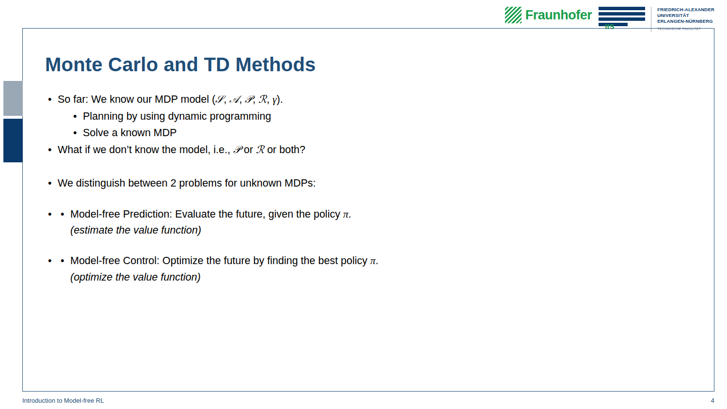Fraunhofer
FRIEDRICH-ALEXANDER
UNIVERSITÄT
ERLANGEN-NÜRNBERG
TECHNISCHE FAKULTÄT
IIS
Monte Carlo and TD Methods
So far: We know our MDP model (𝒮, 𝒜, 𝒫, ℛ, γ).
Planning by using dynamic programming
Solve a known MDP
What if we don’t know the model, i.e., 𝒫 or ℛ or both?
We distinguish between 2 problems for unknown MDPs:
Model-free Prediction: Evaluate the future, given the policy π.
(estimate the value function)
Model-free Control: Optimize the future by finding the best policy π.
(optimize the value function)
Introduction to Model-free RL
4